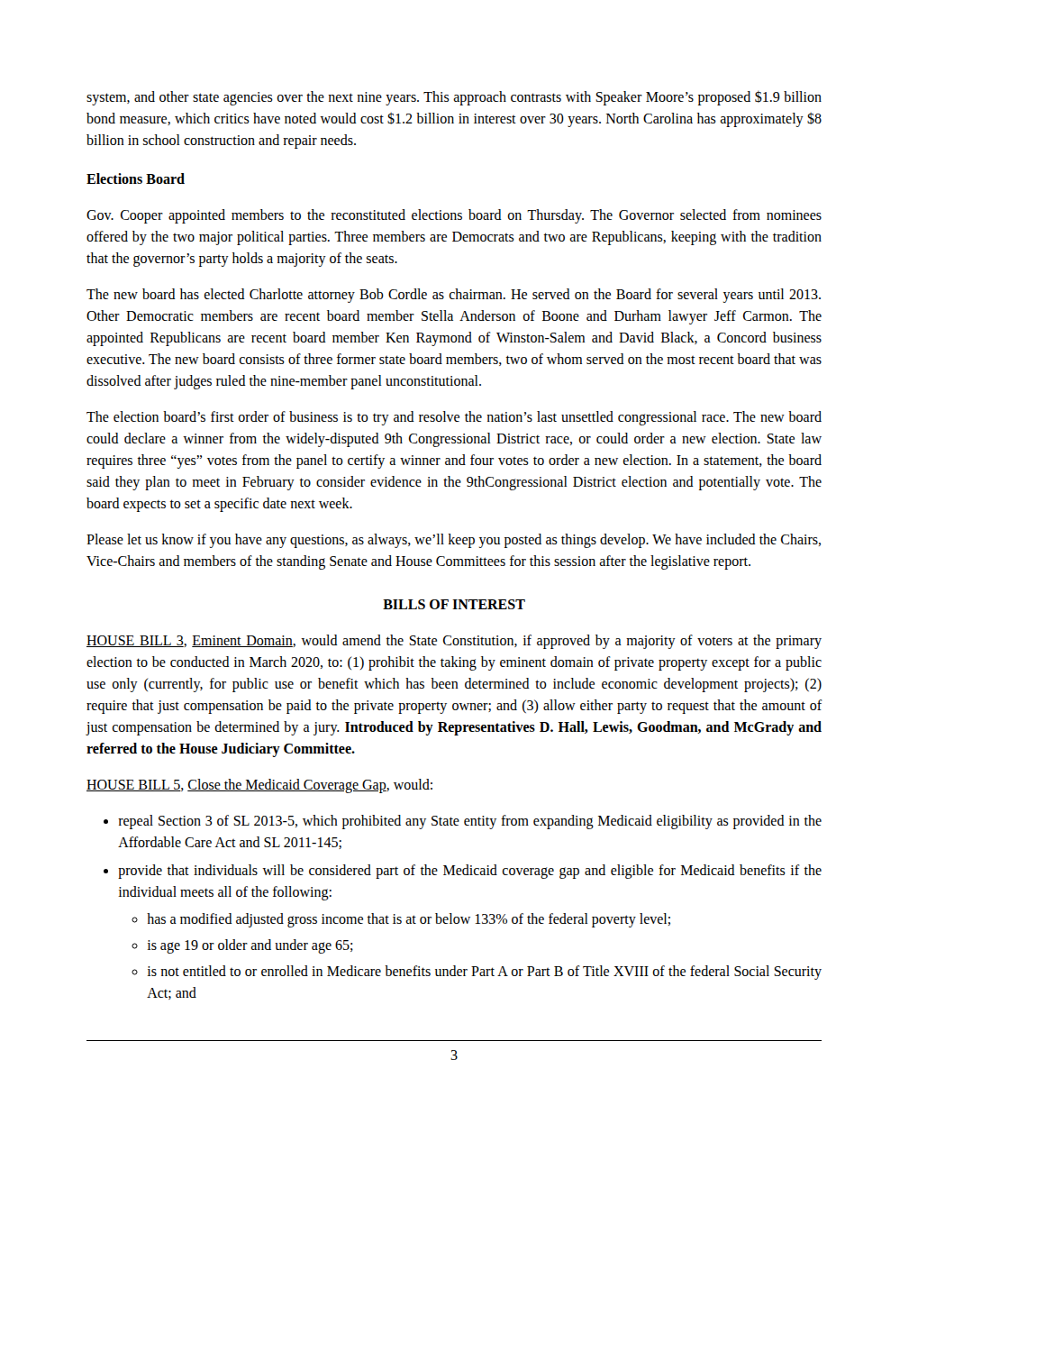system, and other state agencies over the next nine years. This approach contrasts with Speaker Moore’s proposed $1.9 billion bond measure, which critics have noted would cost $1.2 billion in interest over 30 years. North Carolina has approximately $8 billion in school construction and repair needs.
Elections Board
Gov. Cooper appointed members to the reconstituted elections board on Thursday. The Governor selected from nominees offered by the two major political parties. Three members are Democrats and two are Republicans, keeping with the tradition that the governor’s party holds a majority of the seats.
The new board has elected Charlotte attorney Bob Cordle as chairman. He served on the Board for several years until 2013. Other Democratic members are recent board member Stella Anderson of Boone and Durham lawyer Jeff Carmon. The appointed Republicans are recent board member Ken Raymond of Winston-Salem and David Black, a Concord business executive. The new board consists of three former state board members, two of whom served on the most recent board that was dissolved after judges ruled the nine-member panel unconstitutional.
The election board’s first order of business is to try and resolve the nation’s last unsettled congressional race. The new board could declare a winner from the widely-disputed 9th Congressional District race, or could order a new election. State law requires three “yes” votes from the panel to certify a winner and four votes to order a new election. In a statement, the board said they plan to meet in February to consider evidence in the 9thCongressional District election and potentially vote. The board expects to set a specific date next week.
Please let us know if you have any questions, as always, we’ll keep you posted as things develop. We have included the Chairs, Vice-Chairs and members of the standing Senate and House Committees for this session after the legislative report.
BILLS OF INTEREST
HOUSE BILL 3, Eminent Domain, would amend the State Constitution, if approved by a majority of voters at the primary election to be conducted in March 2020, to: (1) prohibit the taking by eminent domain of private property except for a public use only (currently, for public use or benefit which has been determined to include economic development projects); (2) require that just compensation be paid to the private property owner; and (3) allow either party to request that the amount of just compensation be determined by a jury. Introduced by Representatives D. Hall, Lewis, Goodman, and McGrady and referred to the House Judiciary Committee.
HOUSE BILL 5, Close the Medicaid Coverage Gap, would:
repeal Section 3 of SL 2013-5, which prohibited any State entity from expanding Medicaid eligibility as provided in the Affordable Care Act and SL 2011-145;
provide that individuals will be considered part of the Medicaid coverage gap and eligible for Medicaid benefits if the individual meets all of the following:
has a modified adjusted gross income that is at or below 133% of the federal poverty level;
is age 19 or older and under age 65;
is not entitled to or enrolled in Medicare benefits under Part A or Part B of Title XVIII of the federal Social Security Act; and
3